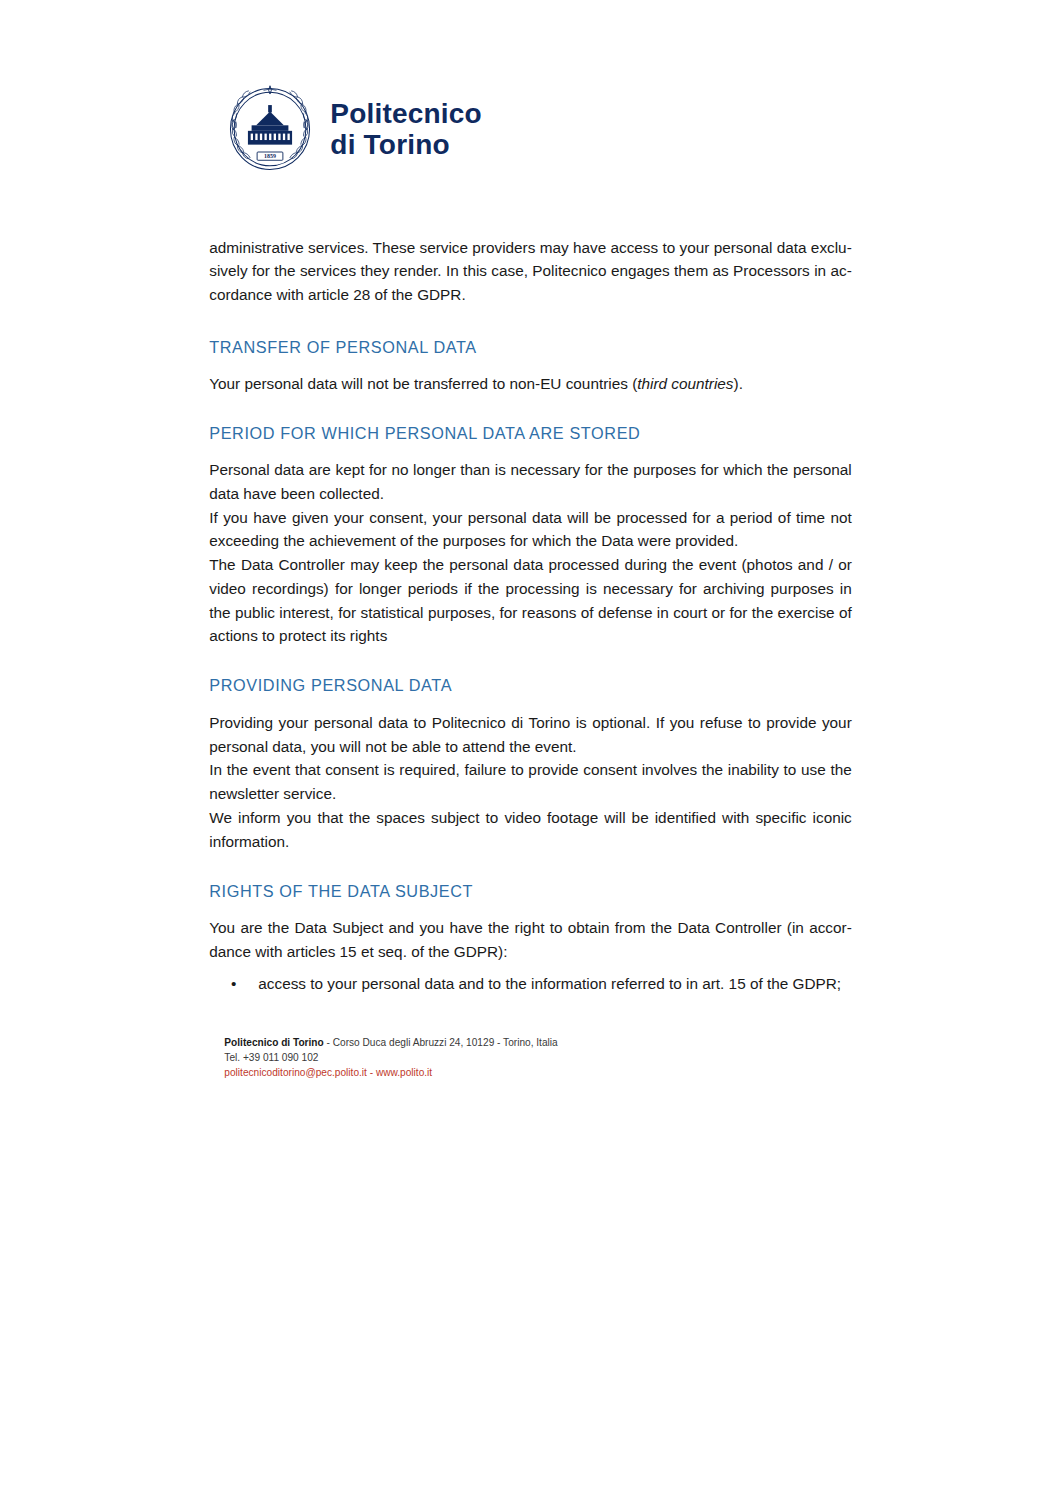1859
Politecnico
di Torino
administrative services. These service providers may have access to your personal data exclusively for the services they render. In this case, Politecnico engages them as Processors in accordance with article 28 of the GDPR.
Transfer of personal data
Your personal data will not be transferred to non-EU countries (third countries).
Period for which personal data are stored
Personal data are kept for no longer than is necessary for the purposes for which the personal data have been collected.
If you have given your consent, your personal data will be processed for a period of time not exceeding the achievement of the purposes for which the Data were provided.
The Data Controller may keep the personal data processed during the event (photos and / or video recordings) for longer periods if the processing is necessary for archiving purposes in the public interest, for statistical purposes, for reasons of defense in court or for the exercise of actions to protect its rights
Providing personal data
Providing your personal data to Politecnico di Torino is optional. If you refuse to provide your personal data, you will not be able to attend the event.
In the event that consent is required, failure to provide consent involves the inability to use the newsletter service.
We inform you that the spaces subject to video footage will be identified with specific iconic information.
Rights of the data subject
You are the Data Subject and you have the right to obtain from the Data Controller (in accordance with articles 15 et seq. of the GDPR):
• access to your personal data and to the information referred to in art. 15 of the GDPR;
Politecnico di Torino - Corso Duca degli Abruzzi 24, 10129 - Torino, Italia
Tel. +39 011 090 102
politecnicoditorino@pec.polito.it - www.polito.it